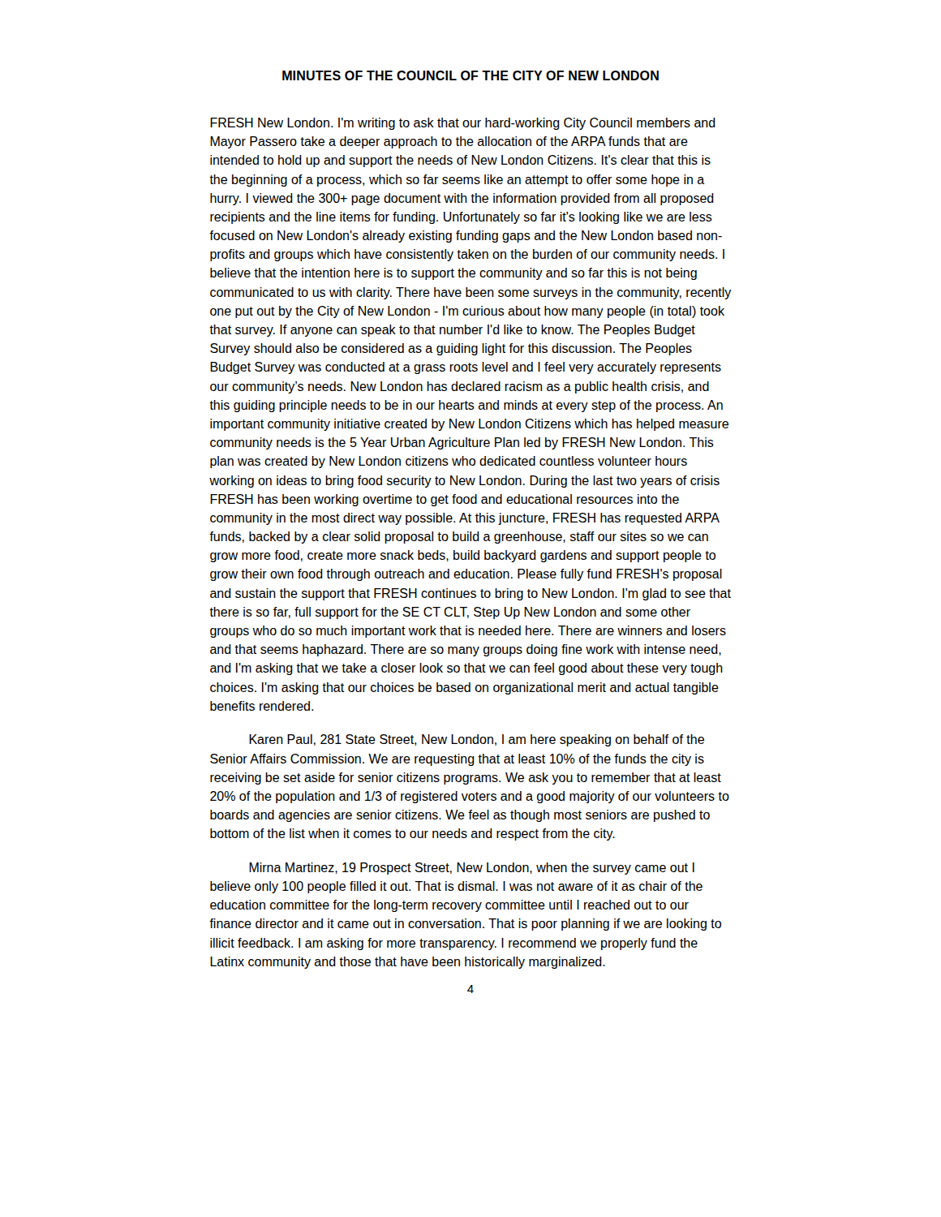MINUTES OF THE COUNCIL OF THE CITY OF NEW LONDON
FRESH New London. I'm writing to ask that our hard-working City Council members and Mayor Passero take a deeper approach to the allocation of the ARPA funds that are intended to hold up and support the needs of New London Citizens. It's clear that this is the beginning of a process, which so far seems like an attempt to offer some hope in a hurry. I viewed the 300+ page document with the information provided from all proposed recipients and the line items for funding. Unfortunately so far it's looking like we are less focused on New London's already existing funding gaps and the New London based non-profits and groups which have consistently taken on the burden of our community needs. I believe that the intention here is to support the community and so far this is not being communicated to us with clarity. There have been some surveys in the community, recently one put out by the City of New London - I'm curious about how many people (in total) took that survey. If anyone can speak to that number I'd like to know. The Peoples Budget Survey should also be considered as a guiding light for this discussion. The Peoples Budget Survey was conducted at a grass roots level and I feel very accurately represents our community’s needs. New London has declared racism as a public health crisis, and this guiding principle needs to be in our hearts and minds at every step of the process. An important community initiative created by New London Citizens which has helped measure community needs is the 5 Year Urban Agriculture Plan led by FRESH New London. This plan was created by New London citizens who dedicated countless volunteer hours working on ideas to bring food security to New London. During the last two years of crisis FRESH has been working overtime to get food and educational resources into the community in the most direct way possible. At this juncture, FRESH has requested ARPA funds, backed by a clear solid proposal to build a greenhouse, staff our sites so we can grow more food, create more snack beds, build backyard gardens and support people to grow their own food through outreach and education. Please fully fund FRESH's proposal and sustain the support that FRESH continues to bring to New London. I'm glad to see that there is so far, full support for the SE CT CLT, Step Up New London and some other groups who do so much important work that is needed here. There are winners and losers and that seems haphazard. There are so many groups doing fine work with intense need, and I'm asking that we take a closer look so that we can feel good about these very tough choices. I'm asking that our choices be based on organizational merit and actual tangible benefits rendered.
Karen Paul, 281 State Street, New London, I am here speaking on behalf of the Senior Affairs Commission. We are requesting that at least 10% of the funds the city is receiving be set aside for senior citizens programs. We ask you to remember that at least 20% of the population and 1/3 of registered voters and a good majority of our volunteers to boards and agencies are senior citizens. We feel as though most seniors are pushed to bottom of the list when it comes to our needs and respect from the city.
Mirna Martinez, 19 Prospect Street, New London, when the survey came out I believe only 100 people filled it out. That is dismal. I was not aware of it as chair of the education committee for the long-term recovery committee until I reached out to our finance director and it came out in conversation. That is poor planning if we are looking to illicit feedback. I am asking for more transparency. I recommend we properly fund the Latinx community and those that have been historically marginalized.
4